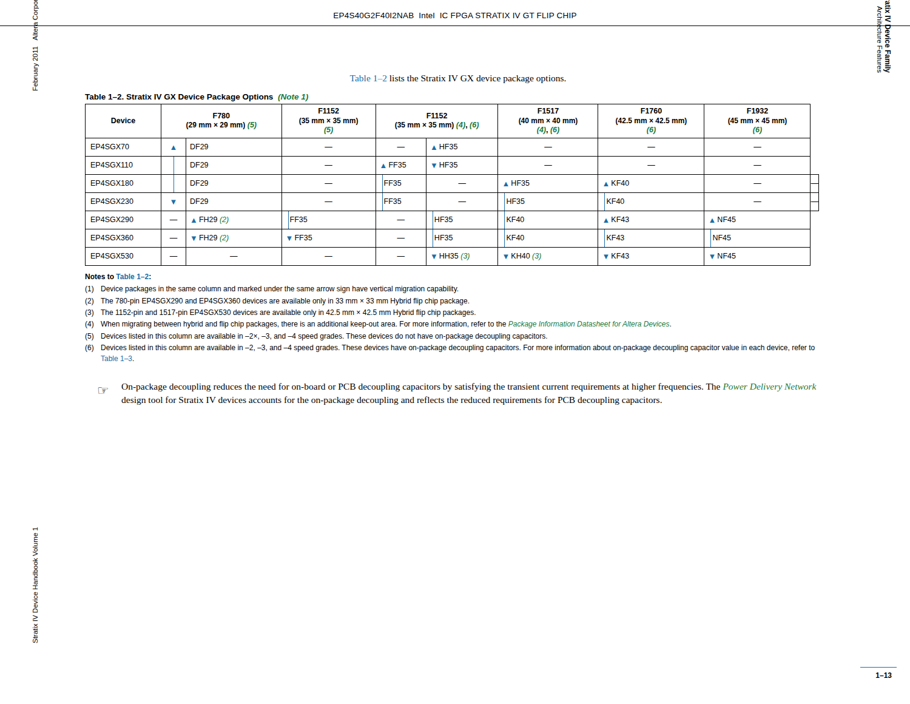EP4S40G2F40I2NAB Intel IC FPGA STRATIX IV GT FLIP CHIP
February 2011 Altera Corporation
Stratix IV Device Handbook Volume 1
Chapter 1: Overview for the Stratix IV Device Family
Architecture Features
Table 1–2 lists the Stratix IV GX device package options.
Table 1–2. Stratix IV GX Device Package Options (Note 1)
| Device | F780 (29 mm × 29 mm) (5) | F1152 (35 mm × 35 mm) (5) | F1152 (35 mm × 35 mm) (4) , (6) | F1517 (40 mm × 40 mm) (4) , (6) | F1760 (42.5 mm × 42.5 mm) (6) | F1932 (45 mm × 45 mm) (6) |
| --- | --- | --- | --- | --- | --- | --- |
| EP4SGX70 | | DF29 | — | — | HF35 | — | — | — |
| EP4SGX110 | | DF29 | — | FF35 | HF35 | — | — | — |
| EP4SGX180 | | DF29 | — | FF35 | — | HF35 | KF40 | — | — |
| EP4SGX230 | | DF29 | — | FF35 | — | HF35 | KF40 | — | — |
| EP4SGX290 | — | FH29 (2) | FF35 | — | HF35 | KF40 | KF43 | NF45 |
| EP4SGX360 | — | FH29 (2) | FF35 | — | HF35 | KF40 | KF43 | NF45 |
| EP4SGX530 | — | — | — | — | HH35 (3) | KH40 (3) | KF43 | NF45 |
Notes to Table 1–2:
(1) Device packages in the same column and marked under the same arrow sign have vertical migration capability.
(2) The 780-pin EP4SGX290 and EP4SGX360 devices are available only in 33 mm × 33 mm Hybrid flip chip package.
(3) The 1152-pin and 1517-pin EP4SGX530 devices are available only in 42.5 mm × 42.5 mm Hybrid flip chip packages.
(4) When migrating between hybrid and flip chip packages, there is an additional keep-out area. For more information, refer to the Package Information Datasheet for Altera Devices.
(5) Devices listed in this column are available in –2×, –3, and –4 speed grades. These devices do not have on-package decoupling capacitors.
(6) Devices listed in this column are available in –2, –3, and –4 speed grades. These devices have on-package decoupling capacitors. For more information about on-package decoupling capacitor value in each device, refer to Table 1–3.
☞
On-package decoupling reduces the need for on-board or PCB decoupling capacitors by satisfying the transient current requirements at higher frequencies. The Power Delivery Network design tool for Stratix IV devices accounts for the on-package decoupling and reflects the reduced requirements for PCB decoupling capacitors.
1–13